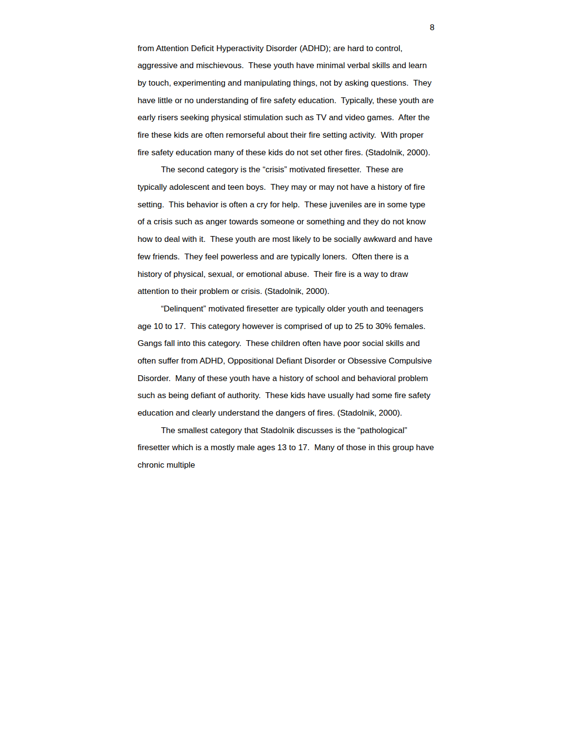8
from Attention Deficit Hyperactivity Disorder (ADHD); are hard to control, aggressive and mischievous. These youth have minimal verbal skills and learn by touch, experimenting and manipulating things, not by asking questions. They have little or no understanding of fire safety education. Typically, these youth are early risers seeking physical stimulation such as TV and video games. After the fire these kids are often remorseful about their fire setting activity. With proper fire safety education many of these kids do not set other fires. (Stadolnik, 2000).
The second category is the “crisis” motivated firesetter. These are typically adolescent and teen boys. They may or may not have a history of fire setting. This behavior is often a cry for help. These juveniles are in some type of a crisis such as anger towards someone or something and they do not know how to deal with it. These youth are most likely to be socially awkward and have few friends. They feel powerless and are typically loners. Often there is a history of physical, sexual, or emotional abuse. Their fire is a way to draw attention to their problem or crisis. (Stadolnik, 2000).
“Delinquent” motivated firesetter are typically older youth and teenagers age 10 to 17. This category however is comprised of up to 25 to 30% females. Gangs fall into this category. These children often have poor social skills and often suffer from ADHD, Oppositional Defiant Disorder or Obsessive Compulsive Disorder. Many of these youth have a history of school and behavioral problem such as being defiant of authority. These kids have usually had some fire safety education and clearly understand the dangers of fires. (Stadolnik, 2000).
The smallest category that Stadolnik discusses is the “pathological” firesetter which is a mostly male ages 13 to 17. Many of those in this group have chronic multiple